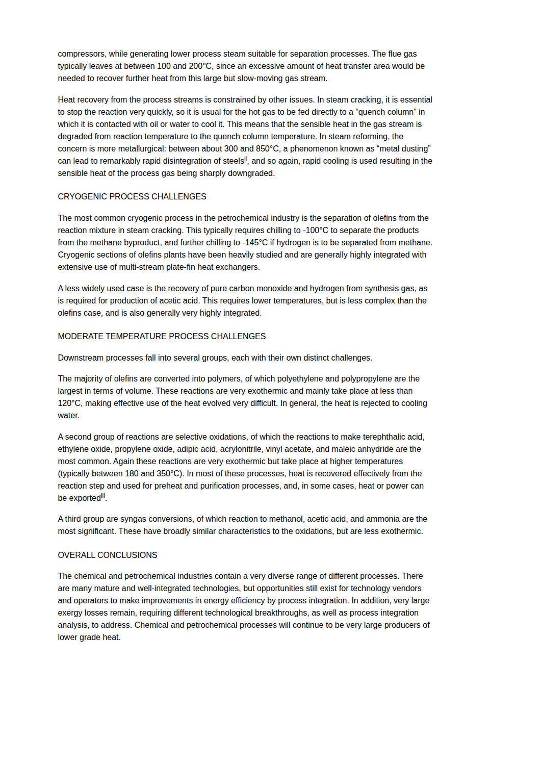compressors, while generating lower process steam suitable for separation processes. The flue gas typically leaves at between 100 and 200°C, since an excessive amount of heat transfer area would be needed to recover further heat from this large but slow-moving gas stream.
Heat recovery from the process streams is constrained by other issues. In steam cracking, it is essential to stop the reaction very quickly, so it is usual for the hot gas to be fed directly to a “quench column” in which it is contacted with oil or water to cool it. This means that the sensible heat in the gas stream is degraded from reaction temperature to the quench column temperature. In steam reforming, the concern is more metallurgical: between about 300 and 850°C, a phenomenon known as “metal dusting” can lead to remarkably rapid disintegration of steelsii, and so again, rapid cooling is used resulting in the sensible heat of the process gas being sharply downgraded.
Cryogenic Process Challenges
The most common cryogenic process in the petrochemical industry is the separation of olefins from the reaction mixture in steam cracking. This typically requires chilling to -100°C to separate the products from the methane byproduct, and further chilling to -145°C if hydrogen is to be separated from methane. Cryogenic sections of olefins plants have been heavily studied and are generally highly integrated with extensive use of multi-stream plate-fin heat exchangers.
A less widely used case is the recovery of pure carbon monoxide and hydrogen from synthesis gas, as is required for production of acetic acid. This requires lower temperatures, but is less complex than the olefins case, and is also generally very highly integrated.
Moderate Temperature Process Challenges
Downstream processes fall into several groups, each with their own distinct challenges.
The majority of olefins are converted into polymers, of which polyethylene and polypropylene are the largest in terms of volume. These reactions are very exothermic and mainly take place at less than 120°C, making effective use of the heat evolved very difficult. In general, the heat is rejected to cooling water.
A second group of reactions are selective oxidations, of which the reactions to make terephthalic acid, ethylene oxide, propylene oxide, adipic acid, acrylonitrile, vinyl acetate, and maleic anhydride are the most common. Again these reactions are very exothermic but take place at higher temperatures (typically between 180 and 350°C). In most of these processes, heat is recovered effectively from the reaction step and used for preheat and purification processes, and, in some cases, heat or power can be exportediii.
A third group are syngas conversions, of which reaction to methanol, acetic acid, and ammonia are the most significant. These have broadly similar characteristics to the oxidations, but are less exothermic.
Overall Conclusions
The chemical and petrochemical industries contain a very diverse range of different processes. There are many mature and well-integrated technologies, but opportunities still exist for technology vendors and operators to make improvements in energy efficiency by process integration. In addition, very large exergy losses remain, requiring different technological breakthroughs, as well as process integration analysis, to address. Chemical and petrochemical processes will continue to be very large producers of lower grade heat.